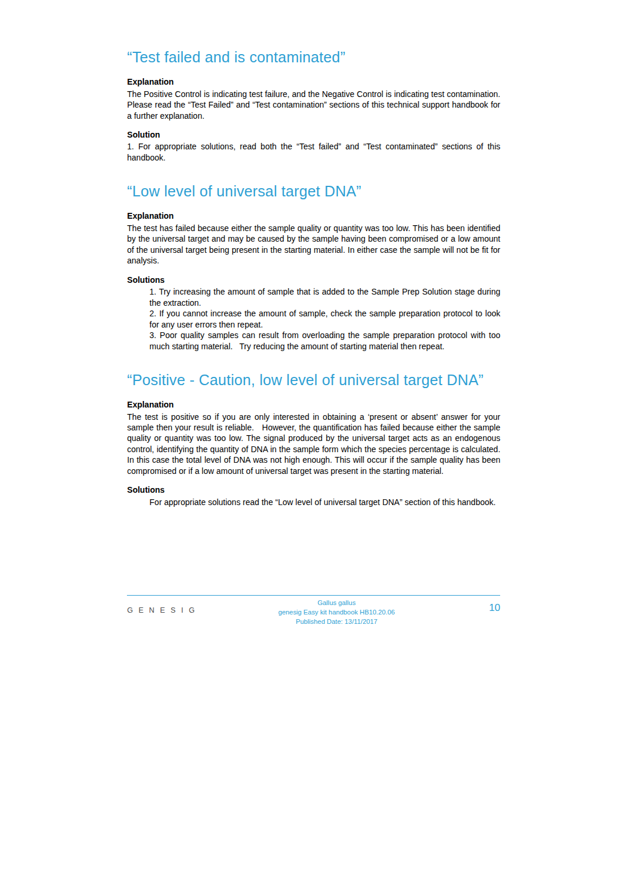“Test failed and is contaminated”
Explanation
The Positive Control is indicating test failure, and the Negative Control is indicating test contamination. Please read the “Test Failed” and “Test contamination” sections of this technical support handbook for a further explanation.
Solution
1. For appropriate solutions, read both the “Test failed” and “Test contaminated” sections of this handbook.
“Low level of universal target DNA”
Explanation
The test has failed because either the sample quality or quantity was too low. This has been identified by the universal target and may be caused by the sample having been compromised or a low amount of the universal target being present in the starting material. In either case the sample will not be fit for analysis.
Solutions
1. Try increasing the amount of sample that is added to the Sample Prep Solution stage during the extraction.
2. If you cannot increase the amount of sample, check the sample preparation protocol to look for any user errors then repeat.
3. Poor quality samples can result from overloading the sample preparation protocol with too much starting material. Try reducing the amount of starting material then repeat.
“Positive - Caution, low level of universal target DNA”
Explanation
The test is positive so if you are only interested in obtaining a ‘present or absent’ answer for your sample then your result is reliable. However, the quantification has failed because either the sample quality or quantity was too low. The signal produced by the universal target acts as an endogenous control, identifying the quantity of DNA in the sample form which the species percentage is calculated. In this case the total level of DNA was not high enough. This will occur if the sample quality has been compromised or if a low amount of universal target was present in the starting material.
Solutions
For appropriate solutions read the “Low level of universal target DNA” section of this handbook.
G E N E S I G
Gallus gallus
genesig Easy kit handbook HB10.20.06
Published Date: 13/11/2017
10